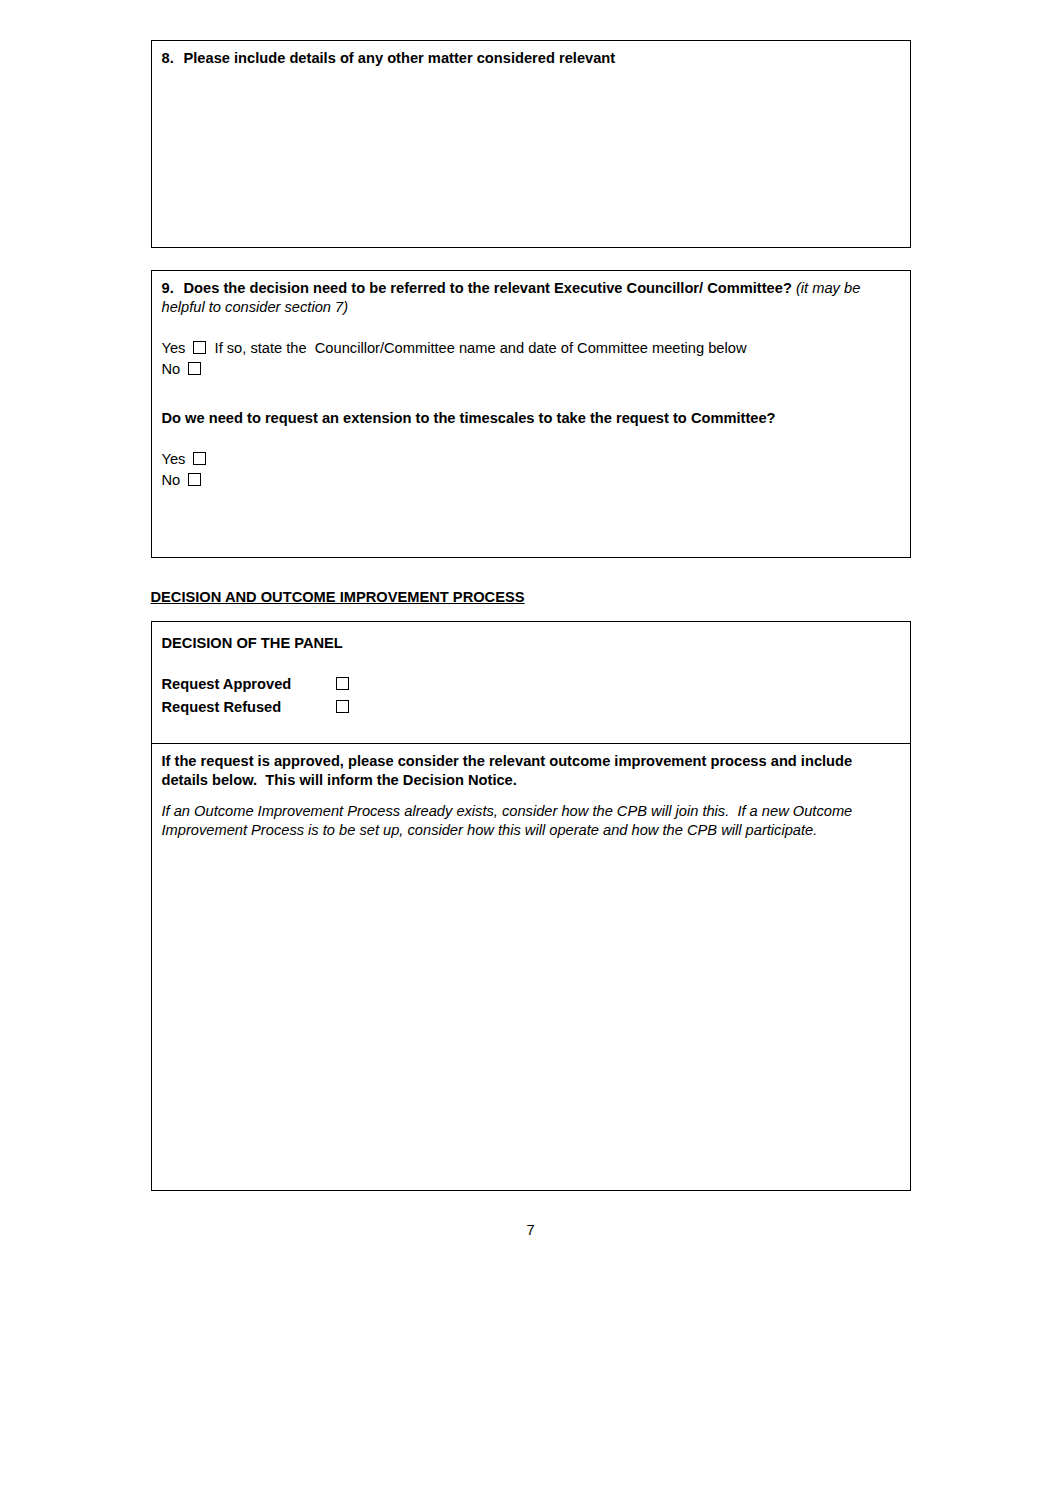8. Please include details of any other matter considered relevant
9. Does the decision need to be referred to the relevant Executive Councillor/ Committee? (it may be helpful to consider section 7)
Yes If so, state the Councillor/Committee name and date of Committee meeting below
No
Do we need to request an extension to the timescales to take the request to Committee?
Yes
No
DECISION AND OUTCOME IMPROVEMENT PROCESS
DECISION OF THE PANEL
Request Approved
Request Refused
If the request is approved, please consider the relevant outcome improvement process and include details below. This will inform the Decision Notice.
If an Outcome Improvement Process already exists, consider how the CPB will join this. If a new Outcome Improvement Process is to be set up, consider how this will operate and how the CPB will participate.
7